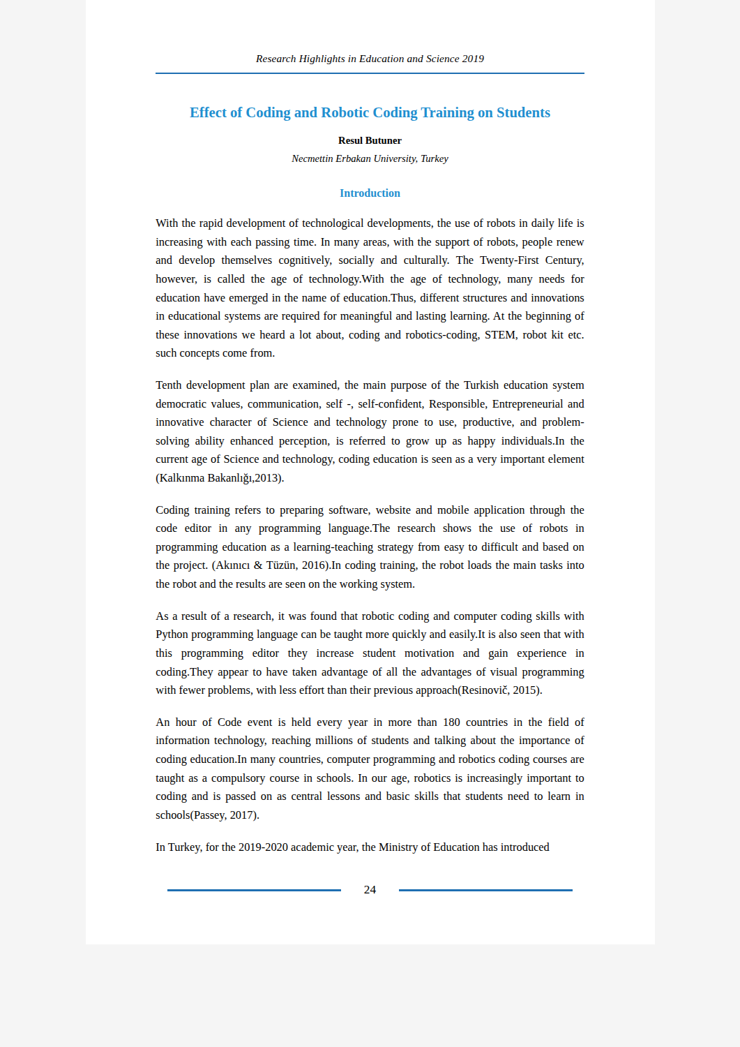Research Highlights in Education and Science 2019
Effect of Coding and Robotic Coding Training on Students
Resul Butuner
Necmettin Erbakan University, Turkey
Introduction
With the rapid development of technological developments, the use of robots in daily life is increasing with each passing time. In many areas, with the support of robots, people renew and develop themselves cognitively, socially and culturally. The Twenty-First Century, however, is called the age of technology.With the age of technology, many needs for education have emerged in the name of education.Thus, different structures and innovations in educational systems are required for meaningful and lasting learning. At the beginning of these innovations we heard a lot about, coding and robotics-coding, STEM, robot kit etc. such concepts come from.
Tenth development plan are examined, the main purpose of the Turkish education system democratic values, communication, self -, self-confident, Responsible, Entrepreneurial and innovative character of Science and technology prone to use, productive, and problem-solving ability enhanced perception, is referred to grow up as happy individuals.In the current age of Science and technology, coding education is seen as a very important element (Kalkınma Bakanlığı,2013).
Coding training refers to preparing software, website and mobile application through the code editor in any programming language.The research shows the use of robots in programming education as a learning-teaching strategy from easy to difficult and based on the project. (Akınıcı & Tüzün, 2016).In coding training, the robot loads the main tasks into the robot and the results are seen on the working system.
As a result of a research, it was found that robotic coding and computer coding skills with Python programming language can be taught more quickly and easily.It is also seen that with this programming editor they increase student motivation and gain experience in coding.They appear to have taken advantage of all the advantages of visual programming with fewer problems, with less effort than their previous approach(Resinovič, 2015).
An hour of Code event is held every year in more than 180 countries in the field of information technology, reaching millions of students and talking about the importance of coding education.In many countries, computer programming and robotics coding courses are taught as a compulsory course in schools. In our age, robotics is increasingly important to coding and is passed on as central lessons and basic skills that students need to learn in schools(Passey, 2017).
In Turkey, for the 2019-2020 academic year, the Ministry of Education has introduced
24